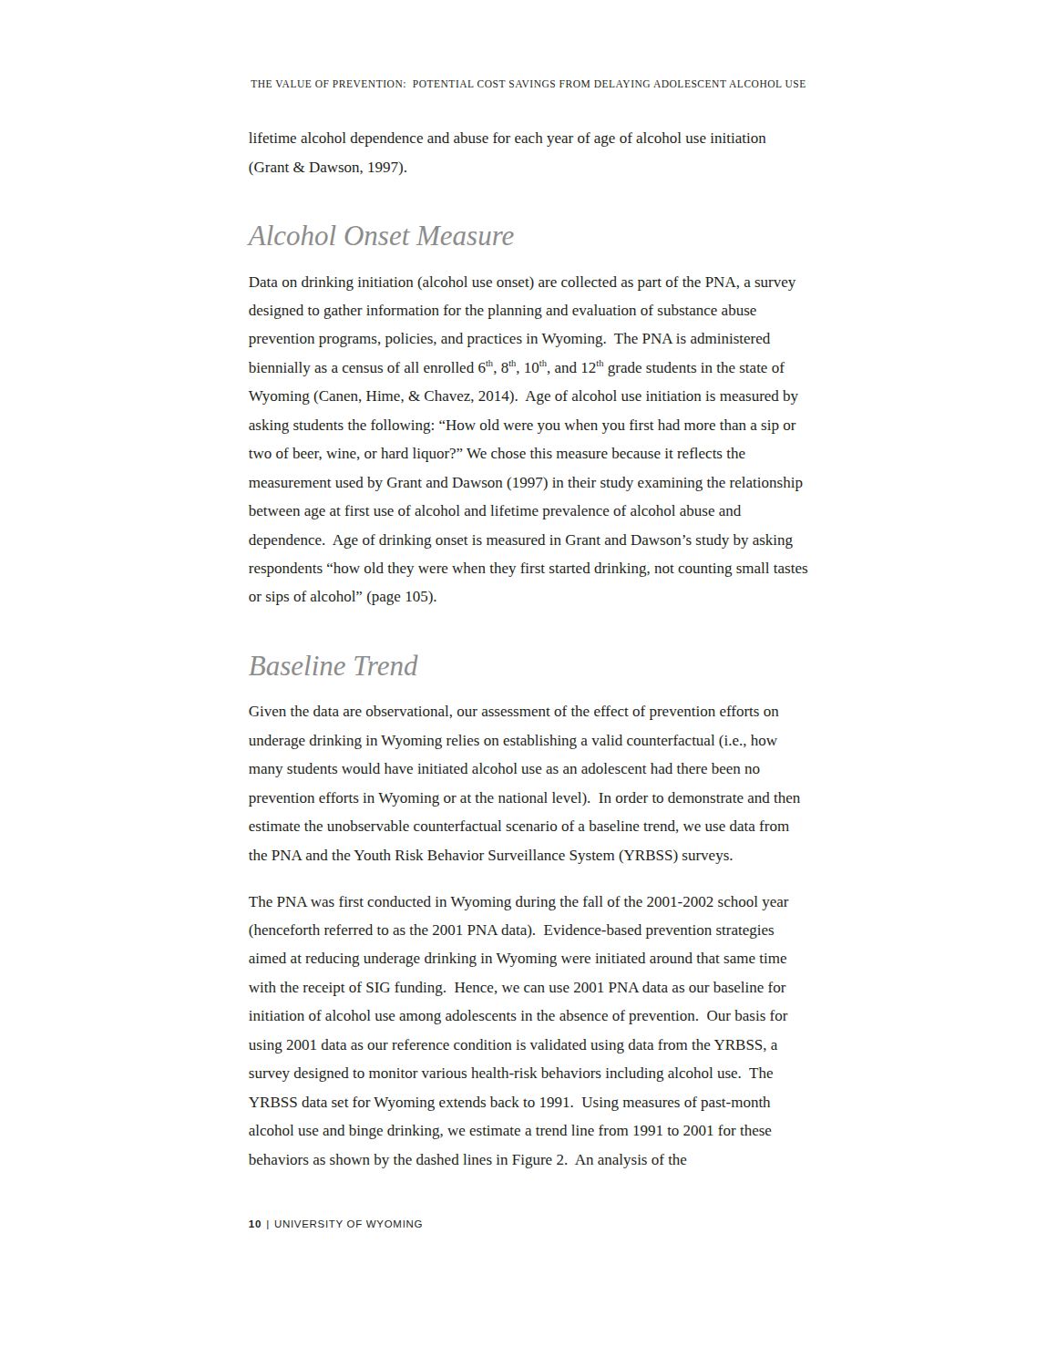The Value of Prevention: Potential Cost Savings from Delaying Adolescent Alcohol Use
lifetime alcohol dependence and abuse for each year of age of alcohol use initiation (Grant & Dawson, 1997).
Alcohol Onset Measure
Data on drinking initiation (alcohol use onset) are collected as part of the PNA, a survey designed to gather information for the planning and evaluation of substance abuse prevention programs, policies, and practices in Wyoming. The PNA is administered biennially as a census of all enrolled 6th, 8th, 10th, and 12th grade students in the state of Wyoming (Canen, Hime, & Chavez, 2014). Age of alcohol use initiation is measured by asking students the following: “How old were you when you first had more than a sip or two of beer, wine, or hard liquor?” We chose this measure because it reflects the measurement used by Grant and Dawson (1997) in their study examining the relationship between age at first use of alcohol and lifetime prevalence of alcohol abuse and dependence. Age of drinking onset is measured in Grant and Dawson’s study by asking respondents “how old they were when they first started drinking, not counting small tastes or sips of alcohol” (page 105).
Baseline Trend
Given the data are observational, our assessment of the effect of prevention efforts on underage drinking in Wyoming relies on establishing a valid counterfactual (i.e., how many students would have initiated alcohol use as an adolescent had there been no prevention efforts in Wyoming or at the national level). In order to demonstrate and then estimate the unobservable counterfactual scenario of a baseline trend, we use data from the PNA and the Youth Risk Behavior Surveillance System (YRBSS) surveys.
The PNA was first conducted in Wyoming during the fall of the 2001-2002 school year (henceforth referred to as the 2001 PNA data). Evidence-based prevention strategies aimed at reducing underage drinking in Wyoming were initiated around that same time with the receipt of SIG funding. Hence, we can use 2001 PNA data as our baseline for initiation of alcohol use among adolescents in the absence of prevention. Our basis for using 2001 data as our reference condition is validated using data from the YRBSS, a survey designed to monitor various health-risk behaviors including alcohol use. The YRBSS data set for Wyoming extends back to 1991. Using measures of past-month alcohol use and binge drinking, we estimate a trend line from 1991 to 2001 for these behaviors as shown by the dashed lines in Figure 2. An analysis of the
10|UNIVERSITY OF WYOMING